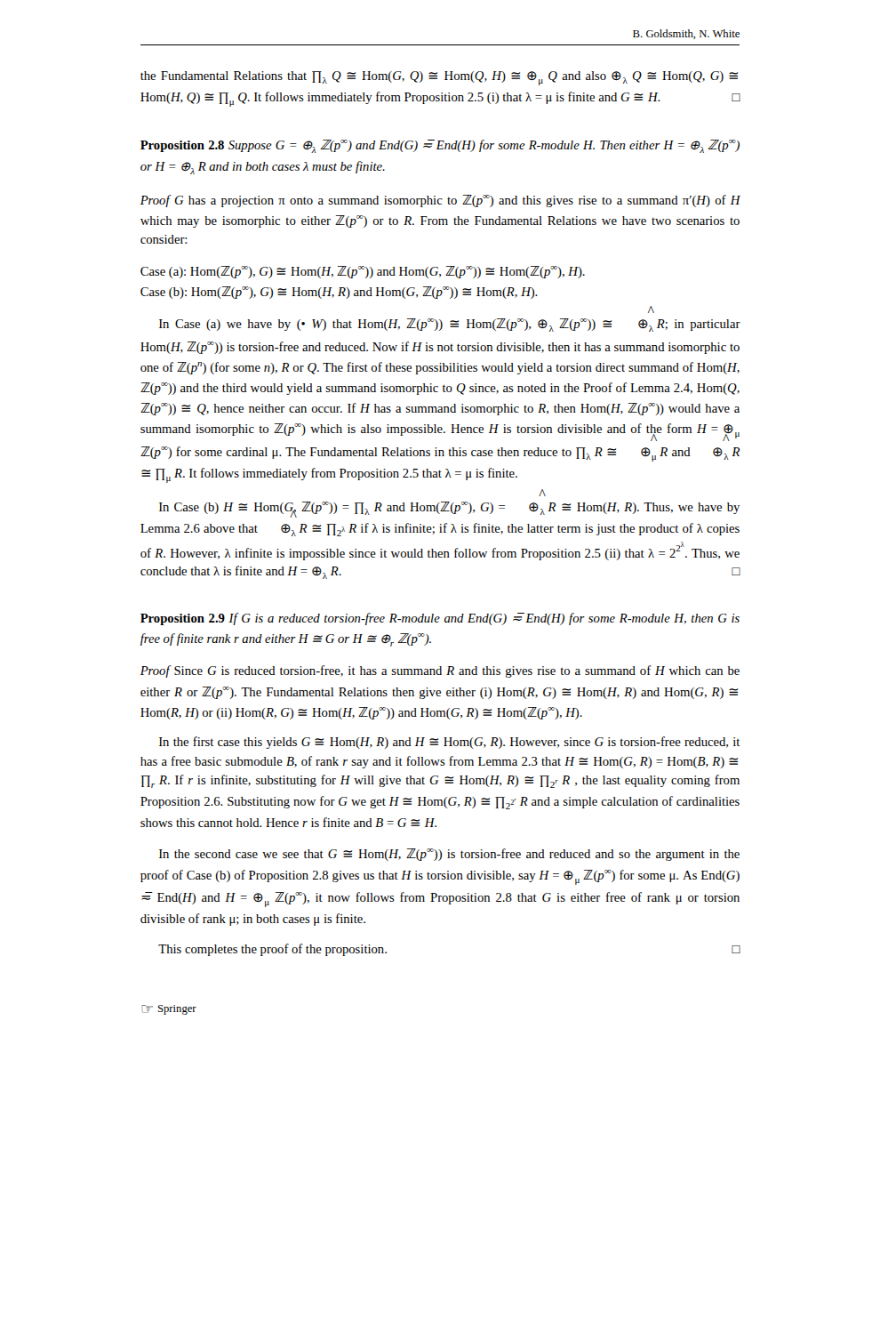B. Goldsmith, N. White
the Fundamental Relations that ∏λ Q ≅ Hom(G, Q) ≅ Hom(Q, H) ≅ ⊕μ Q and also ⊕λ Q ≅ Hom(Q, G) ≅ Hom(H, Q) ≅ ∏μ Q. It follows immediately from Proposition 2.5 (i) that λ = μ is finite and G ≅ H. □
Proposition 2.8 Suppose G = ⊕λ ℤ(p∞) and End(G) ≂̅ End(H) for some R-module H. Then either H = ⊕λ ℤ(p∞) or H = ⊕λ R and in both cases λ must be finite.
Proof G has a projection π onto a summand isomorphic to ℤ(p∞) and this gives rise to a summand π′(H) of H which may be isomorphic to either ℤ(p∞) or to R. From the Fundamental Relations we have two scenarios to consider:
Case (a): Hom(ℤ(p∞), G) ≅ Hom(H, ℤ(p∞)) and Hom(G, ℤ(p∞)) ≅ Hom(ℤ(p∞), H).
Case (b): Hom(ℤ(p∞), G) ≅ Hom(H, R) and Hom(G, ℤ(p∞)) ≅ Hom(R, H).
In Case (a) we have by (• W) that Hom(H, ℤ(p∞)) ≅ Hom(ℤ(p∞), ⊕λ ℤ(p∞)) ≅ ⊕λ R; in particular Hom(H, ℤ(p∞)) is torsion-free and reduced. Now if H is not torsion divisible, then it has a summand isomorphic to one of ℤ(pn) (for some n), R or Q. The first of these possibilities would yield a torsion direct summand of Hom(H, ℤ(p∞)) and the third would yield a summand isomorphic to Q since, as noted in the Proof of Lemma 2.4, Hom(Q, ℤ(p∞)) ≅ Q, hence neither can occur. If H has a summand isomorphic to R, then Hom(H, ℤ(p∞)) would have a summand isomorphic to ℤ(p∞) which is also impossible. Hence H is torsion divisible and of the form H = ⊕μ ℤ(p∞) for some cardinal μ. The Fundamental Relations in this case then reduce to ∏λ R ≅ ⊕μ R and ⊕λ R ≅ ∏μ R. It follows immediately from Proposition 2.5 that λ = μ is finite.
In Case (b) H ≅ Hom(G, ℤ(p∞)) = ∏λ R and Hom(ℤ(p∞), G) = ⊕λ R ≅ Hom(H, R). Thus, we have by Lemma 2.6 above that ⊕λ R ≅ ∏2λ R if λ is infinite; if λ is finite, the latter term is just the product of λ copies of R. However, λ infinite is impossible since it would then follow from Proposition 2.5 (ii) that λ = 22λ. Thus, we conclude that λ is finite and H = ⊕λ R. □
Proposition 2.9 If G is a reduced torsion-free R-module and End(G) ≂̅ End(H) for some R-module H, then G is free of finite rank r and either H ≅ G or H ≅ ⊕r ℤ(p∞).
Proof Since G is reduced torsion-free, it has a summand R and this gives rise to a summand of H which can be either R or ℤ(p∞). The Fundamental Relations then give either (i) Hom(R, G) ≅ Hom(H, R) and Hom(G, R) ≅ Hom(R, H) or (ii) Hom(R, G) ≅ Hom(H, ℤ(p∞)) and Hom(G, R) ≅ Hom(ℤ(p∞), H).
In the first case this yields G ≅ Hom(H, R) and H ≅ Hom(G, R). However, since G is torsion-free reduced, it has a free basic submodule B, of rank r say and it follows from Lemma 2.3 that H ≅ Hom(G, R) = Hom(B, R) ≅ ∏r R. If r is infinite, substituting for H will give that G ≅ Hom(H, R) ≅ ∏2r R , the last equality coming from Proposition 2.6. Substituting now for G we get H ≅ Hom(G, R) ≅ ∏22r R and a simple calculation of cardinalities shows this cannot hold. Hence r is finite and B = G ≅ H.
In the second case we see that G ≅ Hom(H, ℤ(p∞)) is torsion-free and reduced and so the argument in the proof of Case (b) of Proposition 2.8 gives us that H is torsion divisible, say H = ⊕μ ℤ(p∞) for some μ. As End(G) ≂̅ End(H) and H = ⊕μ ℤ(p∞), it now follows from Proposition 2.8 that G is either free of rank μ or torsion divisible of rank μ; in both cases μ is finite.
This completes the proof of the proposition. □
☞Springer